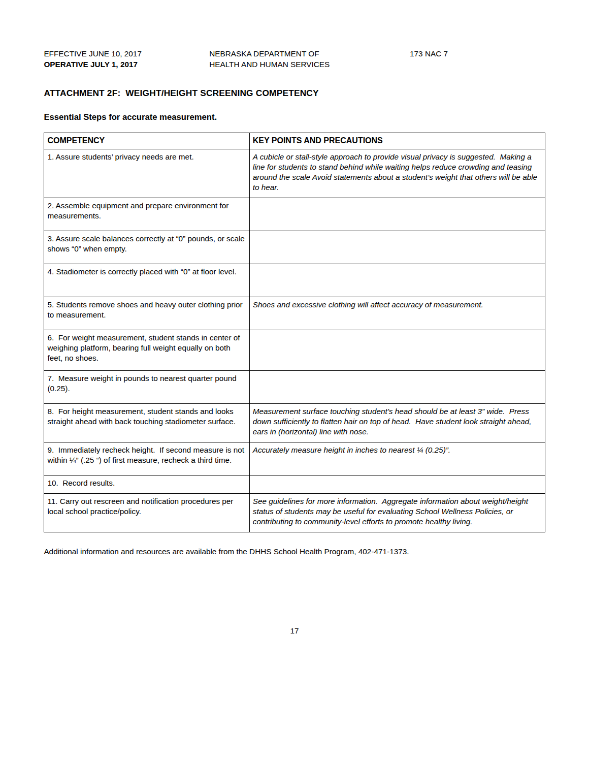| EFFECTIVE JUNE 10, 2017 | NEBRASKA DEPARTMENT OF | 173 NAC 7 |
| OPERATIVE JULY 1, 2017 | HEALTH AND HUMAN SERVICES | |
ATTACHMENT 2F: WEIGHT/HEIGHT SCREENING COMPETENCY
Essential Steps for accurate measurement.
| COMPETENCY | KEY POINTS AND PRECAUTIONS |
| --- | --- |
| 1. Assure students’ privacy needs are met. | A cubicle or stall-style approach to provide visual privacy is suggested. Making a line for students to stand behind while waiting helps reduce crowding and teasing around the scale Avoid statements about a student’s weight that others will be able to hear. |
| 2. Assemble equipment and prepare environment for measurements. | |
| 3. Assure scale balances correctly at “0” pounds, or scale shows “0” when empty. | |
| 4. Stadiometer is correctly placed with “0” at floor level. | |
| 5. Students remove shoes and heavy outer clothing prior to measurement. | Shoes and excessive clothing will affect accuracy of measurement. |
| 6. For weight measurement, student stands in center of weighing platform, bearing full weight equally on both feet, no shoes. | |
| 7. Measure weight in pounds to nearest quarter pound (0.25). | |
| 8. For height measurement, student stands and looks straight ahead with back touching stadiometer surface. | Measurement surface touching student’s head should be at least 3” wide. Press down sufficiently to flatten hair on top of head. Have student look straight ahead, ears in (horizontal) line with nose. |
| 9. Immediately recheck height. If second measure is not within ¼” (.25 “) of first measure, recheck a third time. | Accurately measure height in inches to nearest ¼ (0.25)”. |
| 10. Record results. | |
| 11. Carry out rescreen and notification procedures per local school practice/policy. | See guidelines for more information. Aggregate information about weight/height status of students may be useful for evaluating School Wellness Policies, or contributing to community-level efforts to promote healthy living. |
Additional information and resources are available from the DHHS School Health Program, 402-471-1373.
17